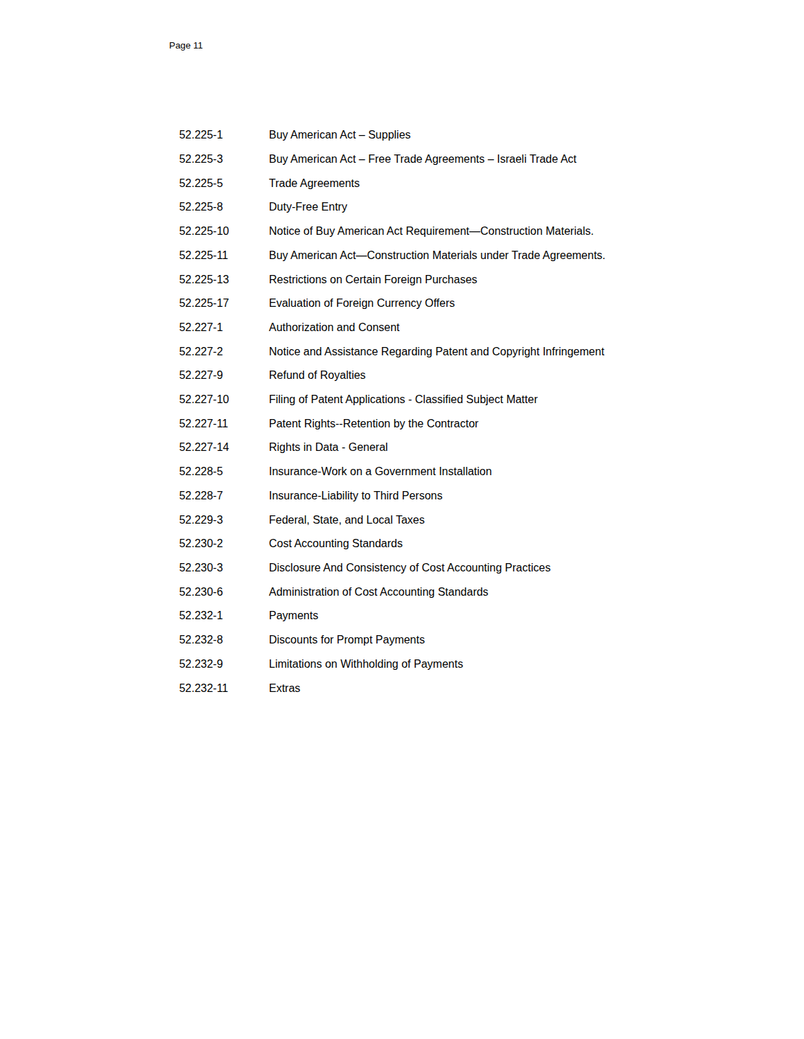Page 11
| 52.225-1 | Buy American Act – Supplies |
| 52.225-3 | Buy American Act – Free Trade Agreements – Israeli Trade Act |
| 52.225-5 | Trade Agreements |
| 52.225-8 | Duty-Free Entry |
| 52.225-10 | Notice of Buy American Act Requirement—Construction Materials. |
| 52.225-11 | Buy American Act—Construction Materials under Trade Agreements. |
| 52.225-13 | Restrictions on Certain Foreign Purchases |
| 52.225-17 | Evaluation of Foreign Currency Offers |
| 52.227-1 | Authorization and Consent |
| 52.227-2 | Notice and Assistance Regarding Patent and Copyright Infringement |
| 52.227-9 | Refund of Royalties |
| 52.227-10 | Filing of Patent Applications - Classified Subject Matter |
| 52.227-11 | Patent Rights--Retention by the Contractor |
| 52.227-14 | Rights in Data - General |
| 52.228-5 | Insurance-Work on a Government Installation |
| 52.228-7 | Insurance-Liability to Third Persons |
| 52.229-3 | Federal, State, and Local Taxes |
| 52.230-2 | Cost Accounting Standards |
| 52.230-3 | Disclosure And Consistency of Cost Accounting Practices |
| 52.230-6 | Administration of Cost Accounting Standards |
| 52.232-1 | Payments |
| 52.232-8 | Discounts for Prompt Payments |
| 52.232-9 | Limitations on Withholding of Payments |
| 52.232-11 | Extras |